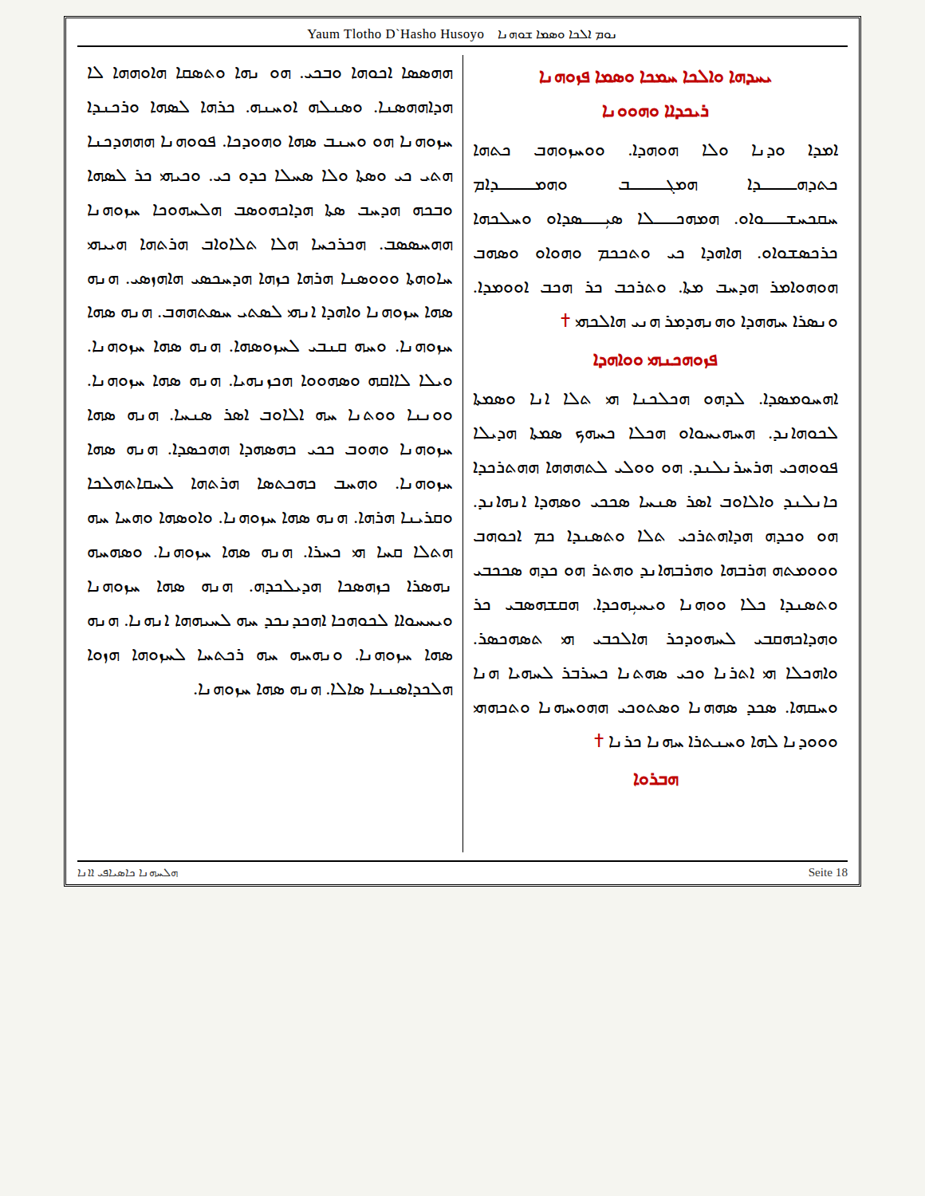ܢܘܡ ܐܠܟܐ ܘܣܡܐ ܫܘܗܢܐ Yaum Tlotho D`Hasho Husoyo
ܝܚܕܗܐ ܘܐܠܟܐ ܚܡܟܐ ܘܣܡܐ ܦܙܘܗܢܐ
ܪܝܟܕܐܐ ܘܗܘܘܢܐ
ܐܡܕܐ ܘܕܢܐ ܘܠܐ ܗܘܗܕܐ. ܘܘܚܙܘܗܒ ܟܬܗܐ ܟܬܕܗـــــܕܐ ܗܡܓـــــܒ ܘܗܡـــــܕܐܡ ܚܩܟܚܫـــܘܐܘ. ܗܡܗܟـــܠܐ ܣܝܼـــܣܕܐܘ ܘܚܠܟܗܐ ܟܪܟܣܫܘܐܘ. ܗܐܗܕܐ ܟܝ ܘܬܟܟܡ ܘܗܘܐܘ ܘܣܗܒ ܗܘܗܘܐܡܪ ܗܕܚܒ ܡܬܐ. ܘܬܪܟܒ ܟܪ ܗܟܒ ܐܘܘܡܕܐ. ܘܢܣܪܐ ܚܗܗܕܐ ܘܗܢܗܕܡܪ ܗܢܝ ܗܐܠܟܗܝ ✝
ܦܙܘܗܟܢܗܝ ܘܘܐܗܕܐ
ܐܗܚܘܡܣܕܐ. ܠܕܗܘ ܗܟܠܟܢܐ ܗܝ ܬܠܐ ܐܢܐ ܘܣܡܬܐ ܠܟܘܗܐܢܕ. ܗܚܗܝܚܘܐܘ ܗܟܠܐ ܟܚܗܟ ܣܡܬܐ ܗܕܝܠܐ ܦܘܘܗܟܝ ܗܪܚܪܢܠܢܕ. ܗܘ ܘܘܠܝ ܠܬܗܗܗܐ ܗܗܬܪܟܕܐ ܟܐܢܠܢܕ ܘܐܠܐܘܒ ܐܣܪ ܣܢܚܐ ܣܟܟܝ ܘܣܗܕܐ ܐܢܗܐܢܕ. ܗܘ ܘܟܕܗ ܗܕܐܗܬܪܟܝ ܬܠܐ ܘܬܣܢܕܐ ܟܡ ܐܟܘܗܒ ܘܘܘܡܬܗ ܗܪܒܗܐ ܘܗܪܒܗܐܢܕ ܘܗܬܪ ܗܘ ܟܕܗ ܣܟܟܒܝ ܘܬܣܢܕܐ ܟܠܐ ܘܘܗܢܐ ܘܝܚܝܼܗܟܕܐ. ܗܩܫܗܣܒܝ ܟܪ ܘܗܕܐܟܗܩܒܝ ܠܚܗܘܕܟܪ ܗܐܠܟܒܝ ܗܝ ܬܣܗܟܣܪ. ܘܐܗܟܠܐ ܗܝ ܐܬܪܢܐ ܘܟܝ ܣܗܬܢܐ ܟܚܪܒܪ ܠܚܗܝܐ ܗܢܐ ܘܚܩܗܐ. ܣܟܕ ܣܗܗܢܐ ܘܣܬܘܟܝ ܗܗܘܚܗܢܐ ܘܬܟܗܗܝ ܘܘܘܕܢܐ ܠܗܐ ܘܚܢܬܪܐ ܚܗܢܐ ܟܪܢܐ ✝
ܗܒܪܘܐ
ܗܗܣܣܐ ܐܟܘܗܐ ܘܒܟܝ. ܗܘ ܢܗܐ ܘܬܣܩܐ ܗܐܘܗܗܐ ܠܐ ܗܕܐܗܗܣܢܐ. ܘܣܢܠܗ ܐܘܚܢܗ. ܟܪܗܐ ܠܣܗܐ ܘܪܟܢܕܐ ܚܙܘܗܢܐ ܗܘ ܘܚܢܒ ܣܗܐ ܘܗܘܕܟܐ. ܦܘܘܗܢܐ ܗܗܗܕܟܢܐ ܗܬܝ ܟܝ ܘܣܬܐ ܘܠܐ ܣܚܠܐ ܟܕܘ ܟܝ. ܘܟܝܗܝ ܟܪ ܠܣܗܐ ܘܒܟܗ ܗܕܚܒ ܣܬܐ ܗܕܐܟܗܘܣܒ ܗܠܚܗܘܟܐ ܚܙܘܗܢܐ ܗܗܚܣܣܒ. ܗܟܪܟܚܐ ܗܠܐ ܬܠܐܘܐܒ ܗܪܬܗܐ ܗܝܝܗܝ ܚܐܘܗܬܐ ܘܘܘܣܢܐ ܗܪܗܐ ܟܙܗܐ ܗܕܚܟܣܝ ܗܐܗܙܣܝ. ܗܢܗ ܣܗܐ ܚܙܘܗܢܐ ܘܐܗܕܐ ܐܢܗܝ ܠܣܬܝ ܚܣܬܗܗܒ. ܗܢܗ ܣܗܐ ܚܙܘܗܢܐ. ܘܚܗ ܩܢܒܝ ܠܚܙܘܣܗܐ. ܗܢܗ ܣܗܐ ܚܙܘܗܢܐ. ܘܝܠܐ ܠܐܐܩܗ ܘܣܗܘܘܐ ܗܟܙܢܗܝܐ. ܗܢܗ ܣܗܐ ܚܙܘܗܢܐ. ܘܘܢܢܐ ܘܘܬܢܐ ܚܗ ܐܠܐܘܒ ܐܣܪ ܣܢܚܐ. ܗܢܗ ܣܗܐ ܚܙܘܗܢܐ ܘܗܘܒ ܟܟܝ ܟܗܣܗܕܐ ܗܗܟܣܕܐ. ܗܢܗ ܣܗܐ ܚܙܘܗܢܐ. ܘܗܚܒ ܟܗܟܬܣܐ ܗܪܬܗܐ ܠܚܩܐܬܗܠܟܐ ܘܩܪܝܢܐ ܗܪܗܐ. ܗܢܗ ܣܗܐ ܚܙܘܗܢܐ. ܘܐܘܣܗܐ ܘܗܚܐ ܚܗ ܗܬܠܐ ܩܚܐ ܗܝ ܟܚܪܐ. ܗܢܗ ܣܗܐ ܚܙܘܗܢܐ. ܘܣܗܚܗ ܢܗܣܪܐ ܟܙܗܣܟܐ ܗܕܝܠܟܕܗ. ܗܢܗ ܣܗܐ ܚܙܘܗܢܐ ܘܝܚܚܘܐܐ ܠܟܘܗܟܐ ܐܗܟܕܢܟܕ ܚܗ ܠܚܝܗܗܐ ܐܢܗܢܐ. ܗܢܗ ܣܗܐ ܚܙܘܗܢܐ. ܘܢܗܚܗ ܚܗ ܪܟܬܚܐ ܠܚܙܘܗܐ ܗܙܘܐ ܗܠܟܕܐܣܢܢܐ ܣܐܠܐ. ܗܢܗ ܣܗܐ ܚܙܘܗܢܐ.
Seite 18 ܗܠܚܗܢܐ ܟܐܣܝܐܦܝ ܐܐܢܐ